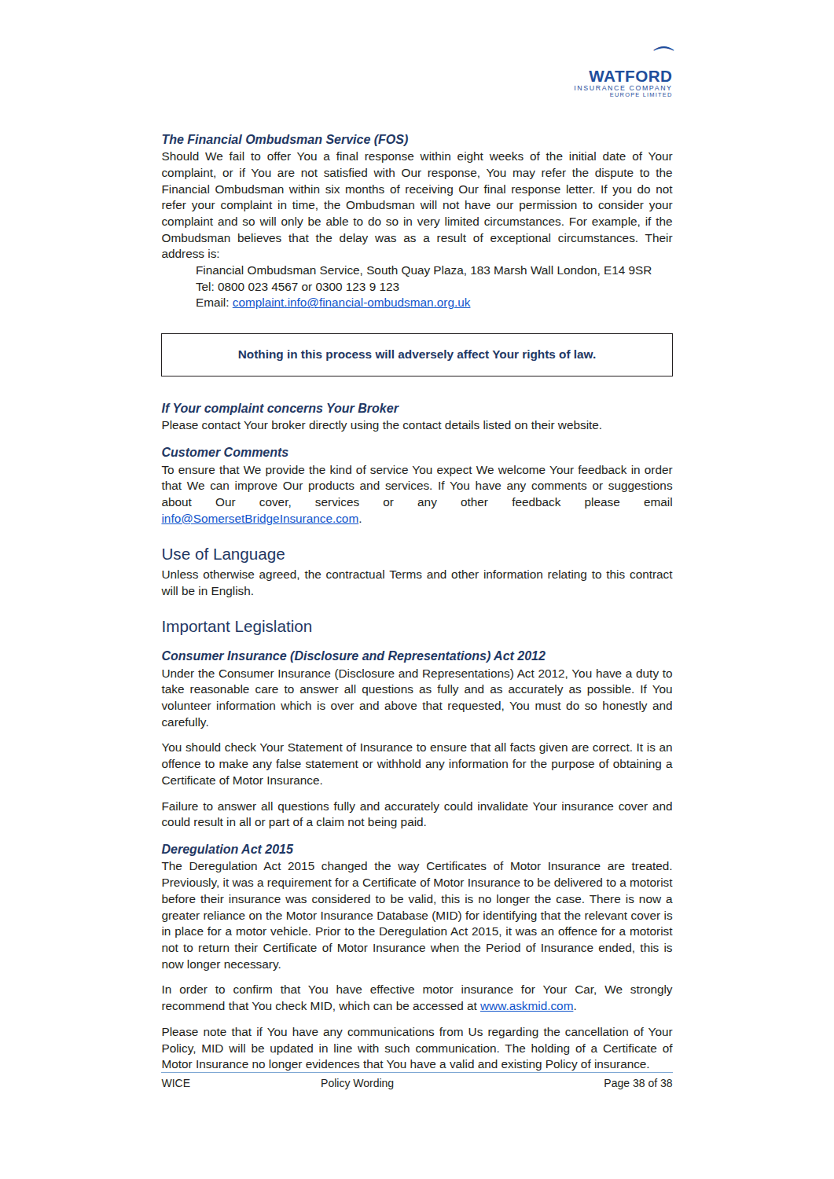⏜ WATFORD INSURANCE COMPANY EUROPE LIMITED
The Financial Ombudsman Service (FOS)
Should We fail to offer You a final response within eight weeks of the initial date of Your complaint, or if You are not satisfied with Our response, You may refer the dispute to the Financial Ombudsman within six months of receiving Our final response letter. If you do not refer your complaint in time, the Ombudsman will not have our permission to consider your complaint and so will only be able to do so in very limited circumstances. For example, if the Ombudsman believes that the delay was as a result of exceptional circumstances. Their address is:
Financial Ombudsman Service, South Quay Plaza, 183 Marsh Wall London, E14 9SR
Tel: 0800 023 4567 or 0300 123 9 123
Email: complaint.info@financial-ombudsman.org.uk
Nothing in this process will adversely affect Your rights of law.
If Your complaint concerns Your Broker
Please contact Your broker directly using the contact details listed on their website.
Customer Comments
To ensure that We provide the kind of service You expect We welcome Your feedback in order that We can improve Our products and services. If You have any comments or suggestions about Our cover, services or any other feedback please email info@SomersetBridgeInsurance.com.
Use of Language
Unless otherwise agreed, the contractual Terms and other information relating to this contract will be in English.
Important Legislation
Consumer Insurance (Disclosure and Representations) Act 2012
Under the Consumer Insurance (Disclosure and Representations) Act 2012, You have a duty to take reasonable care to answer all questions as fully and as accurately as possible. If You volunteer information which is over and above that requested, You must do so honestly and carefully.
You should check Your Statement of Insurance to ensure that all facts given are correct. It is an offence to make any false statement or withhold any information for the purpose of obtaining a Certificate of Motor Insurance.
Failure to answer all questions fully and accurately could invalidate Your insurance cover and could result in all or part of a claim not being paid.
Deregulation Act 2015
The Deregulation Act 2015 changed the way Certificates of Motor Insurance are treated. Previously, it was a requirement for a Certificate of Motor Insurance to be delivered to a motorist before their insurance was considered to be valid, this is no longer the case. There is now a greater reliance on the Motor Insurance Database (MID) for identifying that the relevant cover is in place for a motor vehicle. Prior to the Deregulation Act 2015, it was an offence for a motorist not to return their Certificate of Motor Insurance when the Period of Insurance ended, this is now longer necessary.
In order to confirm that You have effective motor insurance for Your Car, We strongly recommend that You check MID, which can be accessed at www.askmid.com.
Please note that if You have any communications from Us regarding the cancellation of Your Policy, MID will be updated in line with such communication. The holding of a Certificate of Motor Insurance no longer evidences that You have a valid and existing Policy of insurance.
| WICE | Policy Wording | Page 38 of 38 |